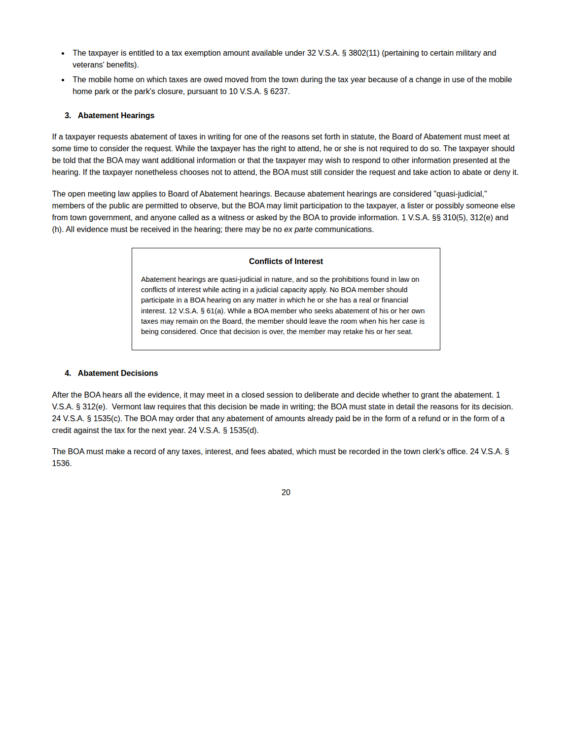The taxpayer is entitled to a tax exemption amount available under 32 V.S.A. § 3802(11) (pertaining to certain military and veterans' benefits).
The mobile home on which taxes are owed moved from the town during the tax year because of a change in use of the mobile home park or the park's closure, pursuant to 10 V.S.A. § 6237.
3. Abatement Hearings
If a taxpayer requests abatement of taxes in writing for one of the reasons set forth in statute, the Board of Abatement must meet at some time to consider the request. While the taxpayer has the right to attend, he or she is not required to do so. The taxpayer should be told that the BOA may want additional information or that the taxpayer may wish to respond to other information presented at the hearing. If the taxpayer nonetheless chooses not to attend, the BOA must still consider the request and take action to abate or deny it.
The open meeting law applies to Board of Abatement hearings. Because abatement hearings are considered "quasi-judicial," members of the public are permitted to observe, but the BOA may limit participation to the taxpayer, a lister or possibly someone else from town government, and anyone called as a witness or asked by the BOA to provide information. 1 V.S.A. §§ 310(5), 312(e) and (h). All evidence must be received in the hearing; there may be no ex parte communications.
Conflicts of Interest
Abatement hearings are quasi-judicial in nature, and so the prohibitions found in law on conflicts of interest while acting in a judicial capacity apply. No BOA member should participate in a BOA hearing on any matter in which he or she has a real or financial interest. 12 V.S.A. § 61(a). While a BOA member who seeks abatement of his or her own taxes may remain on the Board, the member should leave the room when his her case is being considered. Once that decision is over, the member may retake his or her seat.
4. Abatement Decisions
After the BOA hears all the evidence, it may meet in a closed session to deliberate and decide whether to grant the abatement. 1 V.S.A. § 312(e). Vermont law requires that this decision be made in writing; the BOA must state in detail the reasons for its decision. 24 V.S.A. § 1535(c). The BOA may order that any abatement of amounts already paid be in the form of a refund or in the form of a credit against the tax for the next year. 24 V.S.A. § 1535(d).
The BOA must make a record of any taxes, interest, and fees abated, which must be recorded in the town clerk's office. 24 V.S.A. § 1536.
20